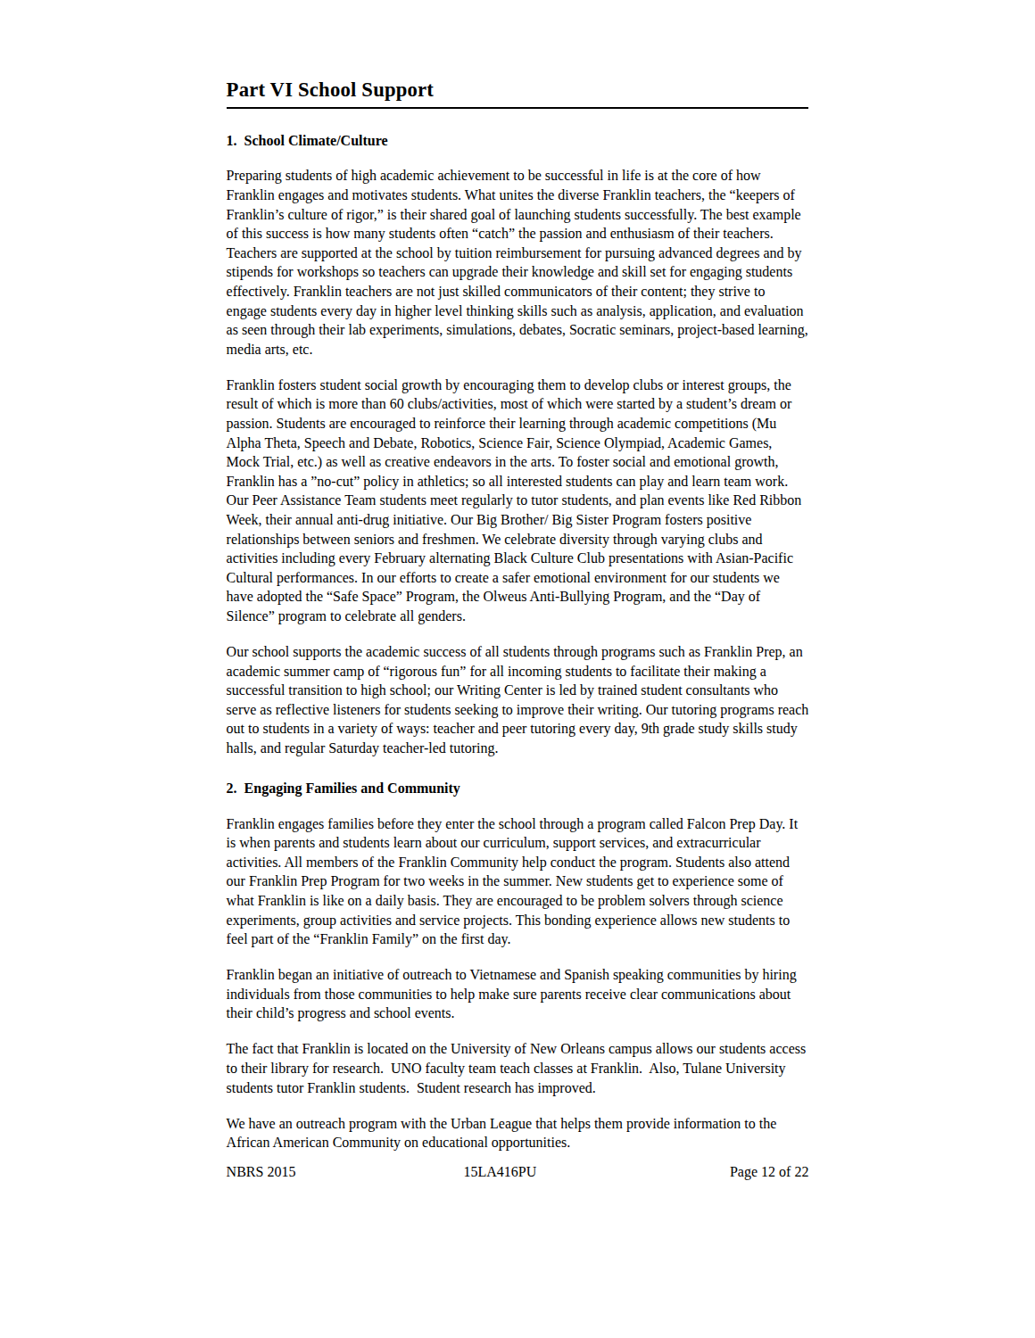Part VI School Support
1. School Climate/Culture
Preparing students of high academic achievement to be successful in life is at the core of how Franklin engages and motivates students. What unites the diverse Franklin teachers, the “keepers of Franklin’s culture of rigor,” is their shared goal of launching students successfully. The best example of this success is how many students often “catch” the passion and enthusiasm of their teachers. Teachers are supported at the school by tuition reimbursement for pursuing advanced degrees and by stipends for workshops so teachers can upgrade their knowledge and skill set for engaging students effectively. Franklin teachers are not just skilled communicators of their content; they strive to engage students every day in higher level thinking skills such as analysis, application, and evaluation as seen through their lab experiments, simulations, debates, Socratic seminars, project-based learning, media arts, etc.
Franklin fosters student social growth by encouraging them to develop clubs or interest groups, the result of which is more than 60 clubs/activities, most of which were started by a student’s dream or passion. Students are encouraged to reinforce their learning through academic competitions (Mu Alpha Theta, Speech and Debate, Robotics, Science Fair, Science Olympiad, Academic Games, Mock Trial, etc.) as well as creative endeavors in the arts. To foster social and emotional growth, Franklin has a ”no-cut” policy in athletics; so all interested students can play and learn team work. Our Peer Assistance Team students meet regularly to tutor students, and plan events like Red Ribbon Week, their annual anti-drug initiative. Our Big Brother/ Big Sister Program fosters positive relationships between seniors and freshmen. We celebrate diversity through varying clubs and activities including every February alternating Black Culture Club presentations with Asian-Pacific Cultural performances. In our efforts to create a safer emotional environment for our students we have adopted the “Safe Space” Program, the Olweus Anti-Bullying Program, and the “Day of Silence” program to celebrate all genders.
Our school supports the academic success of all students through programs such as Franklin Prep, an academic summer camp of “rigorous fun” for all incoming students to facilitate their making a successful transition to high school; our Writing Center is led by trained student consultants who serve as reflective listeners for students seeking to improve their writing. Our tutoring programs reach out to students in a variety of ways: teacher and peer tutoring every day, 9th grade study skills study halls, and regular Saturday teacher-led tutoring.
2. Engaging Families and Community
Franklin engages families before they enter the school through a program called Falcon Prep Day. It is when parents and students learn about our curriculum, support services, and extracurricular activities. All members of the Franklin Community help conduct the program. Students also attend our Franklin Prep Program for two weeks in the summer. New students get to experience some of what Franklin is like on a daily basis. They are encouraged to be problem solvers through science experiments, group activities and service projects. This bonding experience allows new students to feel part of the “Franklin Family” on the first day.
Franklin began an initiative of outreach to Vietnamese and Spanish speaking communities by hiring individuals from those communities to help make sure parents receive clear communications about their child’s progress and school events.
The fact that Franklin is located on the University of New Orleans campus allows our students access to their library for research. UNO faculty team teach classes at Franklin. Also, Tulane University students tutor Franklin students. Student research has improved.
We have an outreach program with the Urban League that helps them provide information to the African American Community on educational opportunities.
NBRS 2015
15LA416PU
Page 12 of 22